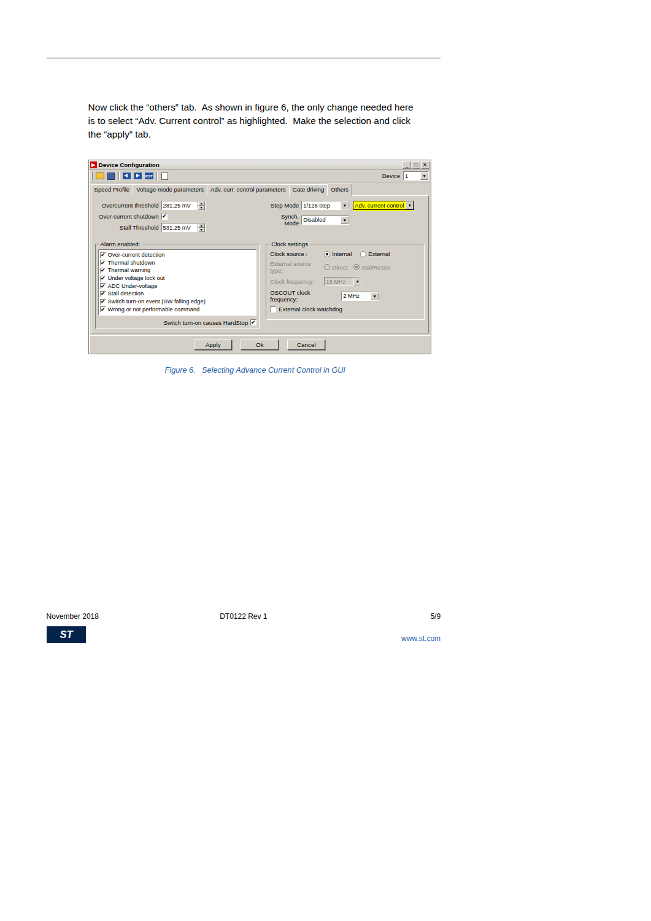Now click the “others” tab. As shown in figure 6, the only change needed here is to select “Adv. Current control” as highlighted. Make the selection and click the “apply” tab.
Device Configuration
_
□
✕
RST
Device
1
▼
Speed Profile
Voltage mode parameters
Adv. curr. control parameters
Gate driving
Others
Overcurrent threshold
281.25 mV
▲
▼
Over-current shutdown
Stall Threshold
531.25 mV
▲
▼
Step Mode
1/128 step
▼
Adv. current control
▼
Synch. Mode
Disabled
▼
Alarm enabled:
Over-current detection
Thermal shutdown
Thermal warning
Under voltage lock out
ADC Under-voltage
Stall detection
Switch turn-on event (SW falling edge)
Wrong or not performable command
Switch turn-on causes HardStop
Clock settings
Clock source :
Internal
External
External source type:
Direct
Xtal/Reson.
Clock frequency:
16 MHz
▼
OSCOUT clock frequency:
2 MHz
▼
External clock watchdog
Apply
Ok
Cancel
Figure 6. Selecting Advance Current Control in GUI
November 2018
DT0122 Rev 1
5/9
ST
www.st.com